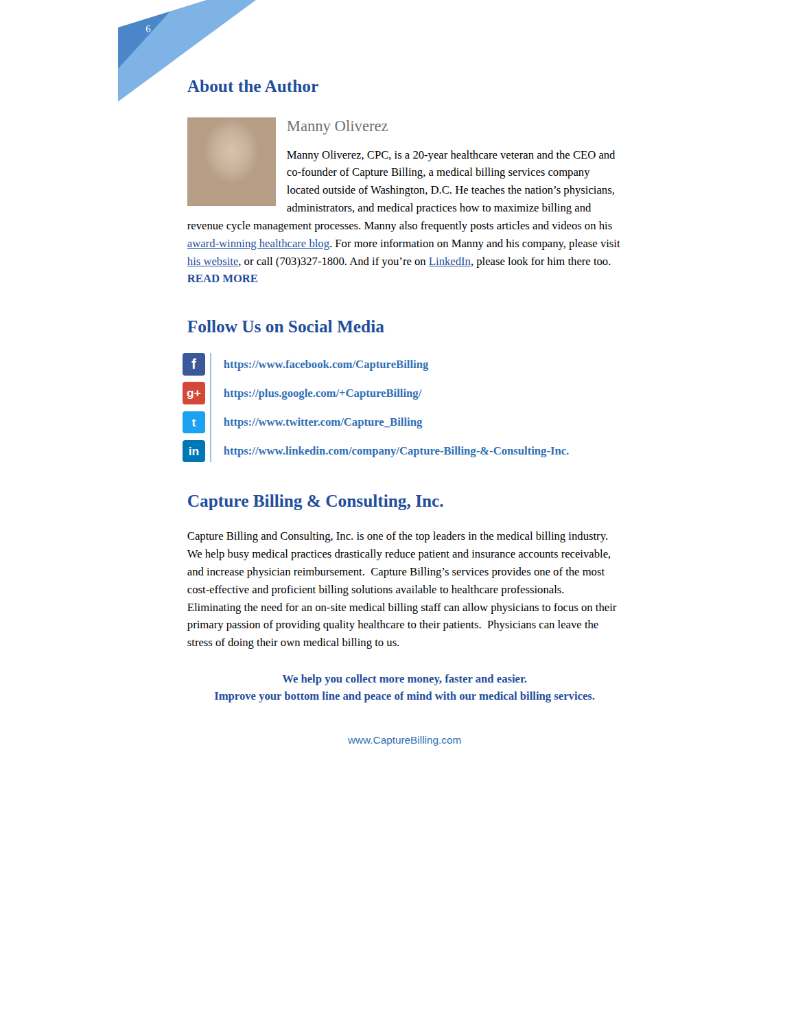6
About the Author
Manny Oliverez
Manny Oliverez, CPC, is a 20-year healthcare veteran and the CEO and co-founder of Capture Billing, a medical billing services company located outside of Washington, D.C. He teaches the nation’s physicians, administrators, and medical practices how to maximize billing and revenue cycle management processes. Manny also frequently posts articles and videos on his award-winning healthcare blog. For more information on Manny and his company, please visit his website, or call (703)327-1800. And if you’re on LinkedIn, please look for him there too. READ MORE
Follow Us on Social Media
f
https://www.facebook.com/CaptureBilling
g+
https://plus.google.com/+CaptureBilling/
t
https://www.twitter.com/Capture_Billing
in
https://www.linkedin.com/company/Capture-Billing-&-Consulting-Inc.
Capture Billing & Consulting, Inc.
Capture Billing and Consulting, Inc. is one of the top leaders in the medical billing industry. We help busy medical practices drastically reduce patient and insurance accounts receivable, and increase physician reimbursement. Capture Billing’s services provides one of the most cost-effective and proficient billing solutions available to healthcare professionals. Eliminating the need for an on-site medical billing staff can allow physicians to focus on their primary passion of providing quality healthcare to their patients. Physicians can leave the stress of doing their own medical billing to us.
We help you collect more money, faster and easier.
Improve your bottom line and peace of mind with our medical billing services.
www.CaptureBilling.com